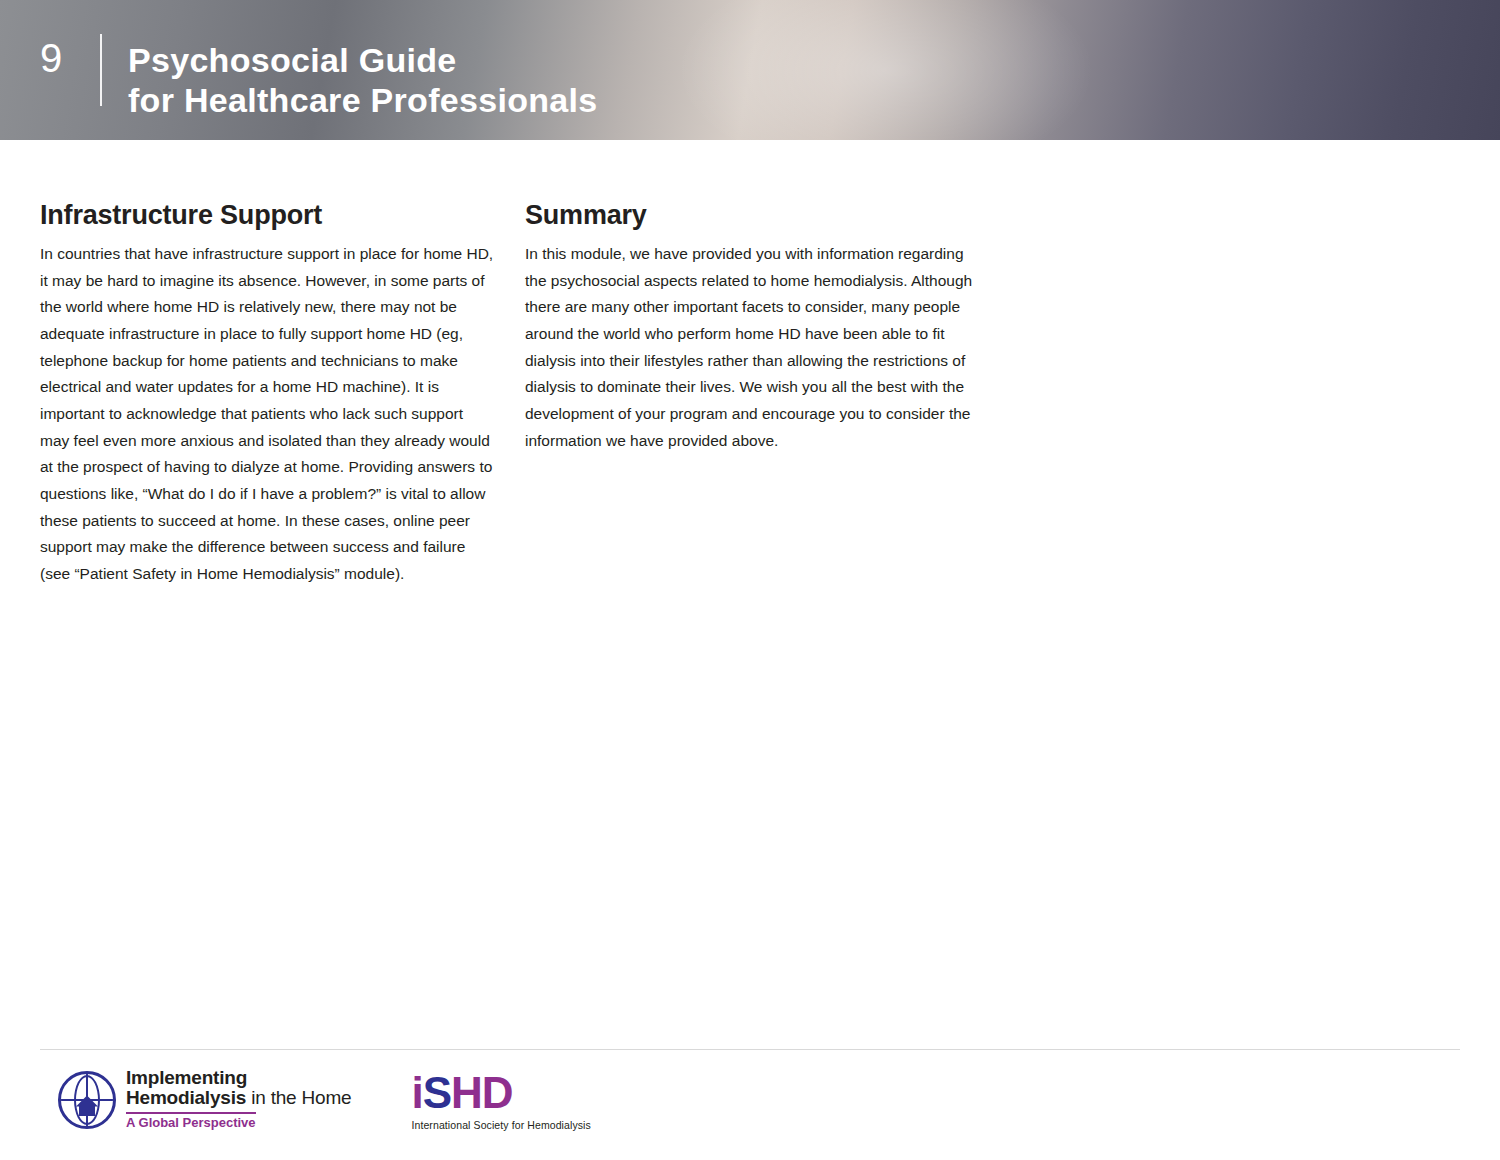9
Psychosocial Guide for Healthcare Professionals
Infrastructure Support
In countries that have infrastructure support in place for home HD, it may be hard to imagine its absence. However, in some parts of the world where home HD is relatively new, there may not be adequate infrastructure in place to fully support home HD (eg, telephone backup for home patients and technicians to make electrical and water updates for a home HD machine). It is important to acknowledge that patients who lack such support may feel even more anxious and isolated than they already would at the prospect of having to dialyze at home. Providing answers to questions like, “What do I do if I have a problem?” is vital to allow these patients to succeed at home. In these cases, online peer support may make the difference between success and failure (see “Patient Safety in Home Hemodialysis” module).
Summary
In this module, we have provided you with information regarding the psychosocial aspects related to home hemodialysis. Although there are many other important facets to consider, many people around the world who perform home HD have been able to fit dialysis into their lifestyles rather than allowing the restrictions of dialysis to dominate their lives. We wish you all the best with the development of your program and encourage you to consider the information we have provided above.
Implementing
Hemodialysis in the Home
A Global Perspective
iSHD
International Society for Hemodialysis